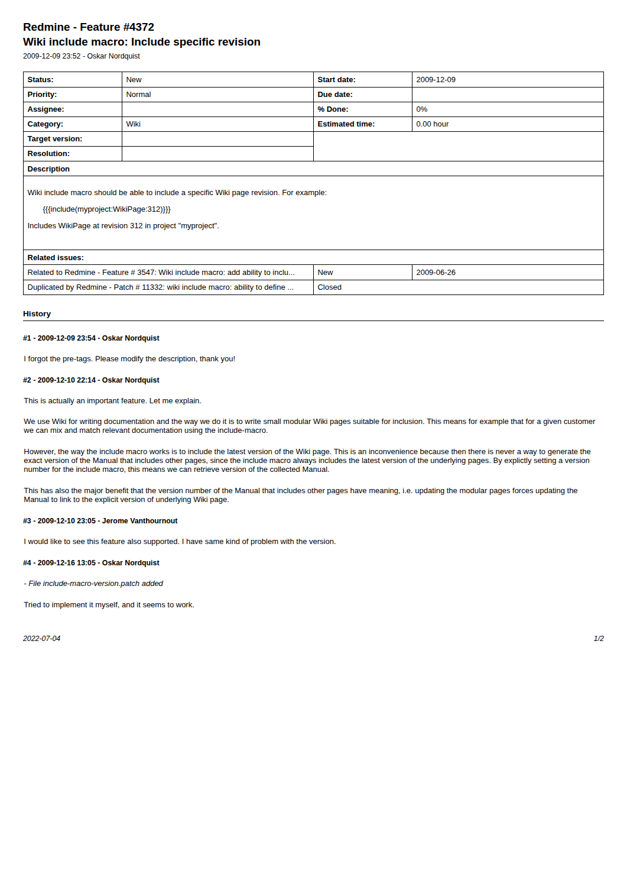Redmine - Feature #4372
Wiki include macro: Include specific revision
2009-12-09 23:52 - Oskar Nordquist
| Status: | New | Start date: | 2009-12-09 |
| Priority: | Normal | Due date: | |
| Assignee: | | % Done: | 0% |
| Category: | Wiki | Estimated time: | 0.00 hour |
| Target version: | | |
| Resolution: | |
| Description |
| Wiki include macro should be able to include a specific Wiki page revision. For example: {{{include(myproject:WikiPage:312)}}} Includes WikiPage at revision 312 in project "myproject". |
| Related issues: |
| Related to Redmine - Feature # 3547: Wiki include macro: add ability to inclu... | New | 2009-06-26 |
| Duplicated by Redmine - Patch # 11332: wiki include macro: ability to define ... | Closed |
History
#1 - 2009-12-09 23:54 - Oskar Nordquist
I forgot the pre-tags. Please modify the description, thank you!
#2 - 2009-12-10 22:14 - Oskar Nordquist
This is actually an important feature. Let me explain.
We use Wiki for writing documentation and the way we do it is to write small modular Wiki pages suitable for inclusion. This means for example that for a given customer we can mix and match relevant documentation using the include-macro.
However, the way the include macro works is to include the latest version of the Wiki page. This is an inconvenience because then there is never a way to generate the exact version of the Manual that includes other pages, since the include macro always includes the latest version of the underlying pages. By explictly setting a version number for the include macro, this means we can retrieve version of the collected Manual.
This has also the major benefit that the version number of the Manual that includes other pages have meaning, i.e. updating the modular pages forces updating the Manual to link to the explicit version of underlying Wiki page.
#3 - 2009-12-10 23:05 - Jerome Vanthournout
I would like to see this feature also supported. I have same kind of problem with the version.
#4 - 2009-12-16 13:05 - Oskar Nordquist
- File include-macro-version.patch added
Tried to implement it myself, and it seems to work.
2022-07-04 1/2